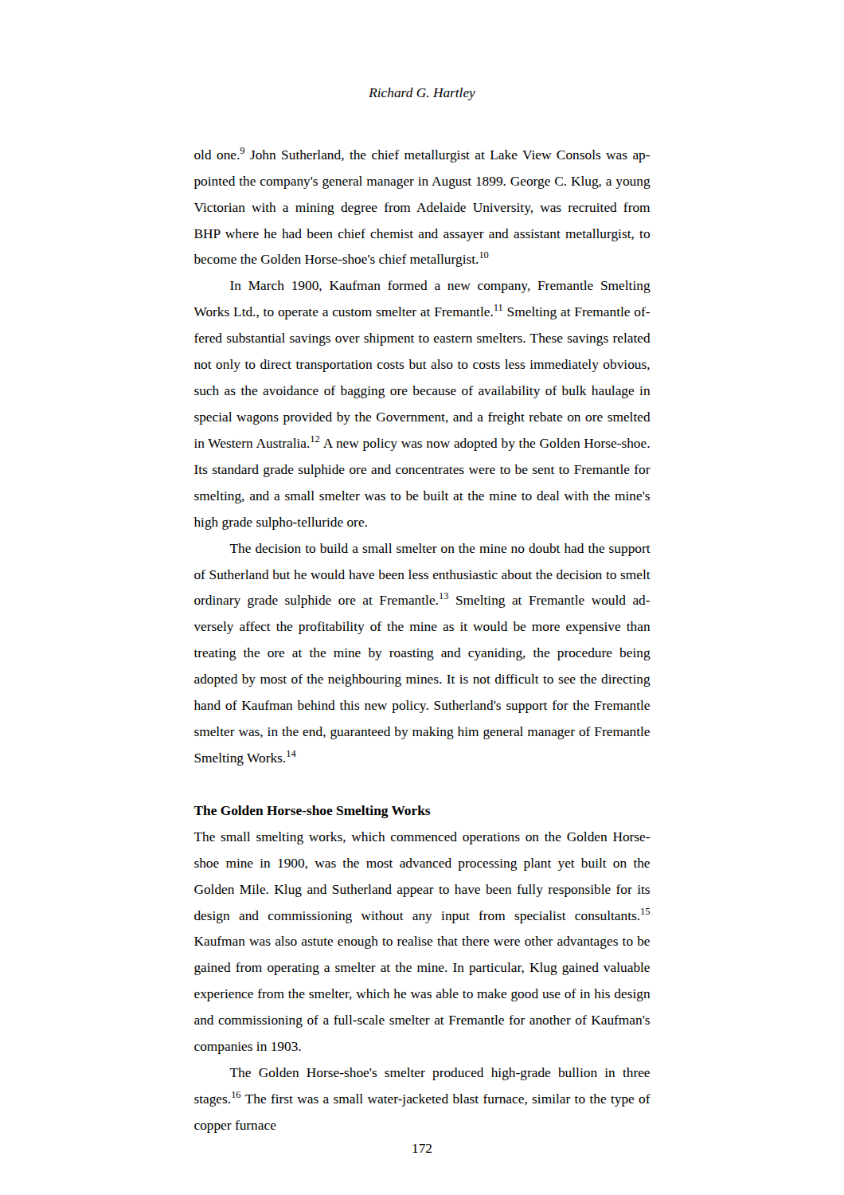Richard G. Hartley
old one.9 John Sutherland, the chief metallurgist at Lake View Consols was appointed the company's general manager in August 1899. George C. Klug, a young Victorian with a mining degree from Adelaide University, was recruited from BHP where he had been chief chemist and assayer and assistant metallurgist, to become the Golden Horse-shoe's chief metallurgist.10
In March 1900, Kaufman formed a new company, Fremantle Smelting Works Ltd., to operate a custom smelter at Fremantle.11 Smelting at Fremantle offered substantial savings over shipment to eastern smelters. These savings related not only to direct transportation costs but also to costs less immediately obvious, such as the avoidance of bagging ore because of availability of bulk haulage in special wagons provided by the Government, and a freight rebate on ore smelted in Western Australia.12 A new policy was now adopted by the Golden Horse-shoe. Its standard grade sulphide ore and concentrates were to be sent to Fremantle for smelting, and a small smelter was to be built at the mine to deal with the mine's high grade sulpho-telluride ore.
The decision to build a small smelter on the mine no doubt had the support of Sutherland but he would have been less enthusiastic about the decision to smelt ordinary grade sulphide ore at Fremantle.13 Smelting at Fremantle would adversely affect the profitability of the mine as it would be more expensive than treating the ore at the mine by roasting and cyaniding, the procedure being adopted by most of the neighbouring mines. It is not difficult to see the directing hand of Kaufman behind this new policy. Sutherland's support for the Fremantle smelter was, in the end, guaranteed by making him general manager of Fremantle Smelting Works.14
The Golden Horse-shoe Smelting Works
The small smelting works, which commenced operations on the Golden Horse-shoe mine in 1900, was the most advanced processing plant yet built on the Golden Mile. Klug and Sutherland appear to have been fully responsible for its design and commissioning without any input from specialist consultants.15 Kaufman was also astute enough to realise that there were other advantages to be gained from operating a smelter at the mine. In particular, Klug gained valuable experience from the smelter, which he was able to make good use of in his design and commissioning of a full-scale smelter at Fremantle for another of Kaufman's companies in 1903.
The Golden Horse-shoe's smelter produced high-grade bullion in three stages.16 The first was a small water-jacketed blast furnace, similar to the type of copper furnace
172